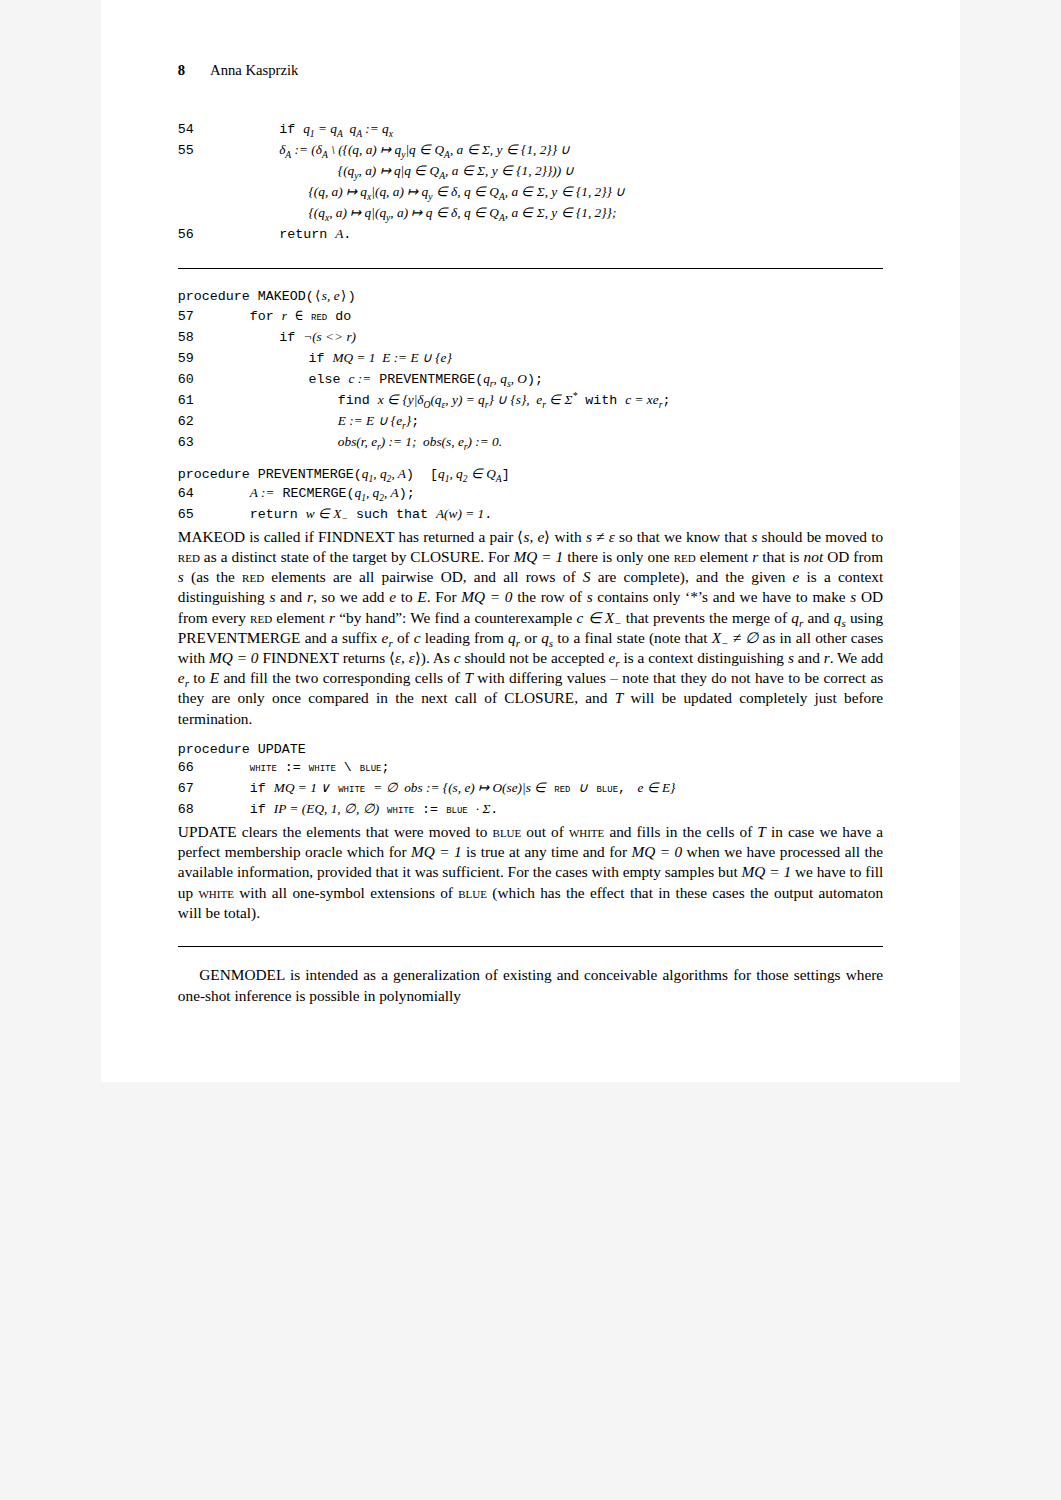8 Anna Kasprzik
54 if q1 = qA qA := qx 55 δA := (δA \ ({(q, a) ↦ qy|q ∈ QA, a ∈ Σ, y ∈ {1, 2}} ∪ {(qy, a) ↦ q|q ∈ QA, a ∈ Σ, y ∈ {1, 2}})) ∪ {(q, a) ↦ qx|(q, a) ↦ qy ∈ δ, q ∈ QA, a ∈ Σ, y ∈ {1, 2}} ∪ {(qx, a) ↦ q|(qy, a) ↦ q ∈ δ, q ∈ QA, a ∈ Σ, y ∈ {1, 2}}; 56 return A.
procedure MAKEOD(⟨s, e⟩)
57 for r ∈ red do 58 if ¬(s <> r) 59 if MQ = 1 E := E ∪ {e} 60 else c := PREVENTMERGE(qr, qs, O); 61 find x ∈ {y|δO(qε, y) = qr} ∪ {s}, er ∈ Σ* with c = xer; 62 E := E ∪ {er}; 63 obs(r, er) := 1; obs(s, er) := 0.
procedure PREVENTMERGE(q1, q2, A) [q1, q2 ∈ QA]
64 A := RECMERGE(q1, q2, A); 65 return w ∈ X− such that A(w) = 1.
MAKEOD is called if FINDNEXT has returned a pair ⟨s, e⟩ with s ≠ ε so that we know that s should be moved to red as a distinct state of the target by CLOSURE. For MQ = 1 there is only one red element r that is not OD from s (as the red elements are all pairwise OD, and all rows of S are complete), and the given e is a context distinguishing s and r, so we add e to E. For MQ = 0 the row of s contains only ‘*’s and we have to make s OD from every red element r “by hand”: We find a counterexample c ∈ X− that prevents the merge of qr and qs using PREVENTMERGE and a suffix er of c leading from qr or qs to a final state (note that X− ≠ ∅ as in all other cases with MQ = 0 FINDNEXT returns ⟨ε, ε⟩). As c should not be accepted er is a context distinguishing s and r. We add er to E and fill the two corresponding cells of T with differing values – note that they do not have to be correct as they are only once compared in the next call of CLOSURE, and T will be updated completely just before termination.
procedure UPDATE
66 white := white \ blue; 67 if MQ = 1 ∨ white = ∅ obs := {(s, e) ↦ O(se)|s ∈ red ∪ blue, e ∈ E} 68 if IP = (EQ, 1, ∅, ∅) white := blue · Σ.
UPDATE clears the elements that were moved to blue out of white and fills in the cells of T in case we have a perfect membership oracle which for MQ = 1 is true at any time and for MQ = 0 when we have processed all the available information, provided that it was sufficient. For the cases with empty samples but MQ = 1 we have to fill up white with all one-symbol extensions of blue (which has the effect that in these cases the output automaton will be total).
GENMODEL is intended as a generalization of existing and conceivable algorithms for those settings where one-shot inference is possible in polynomially